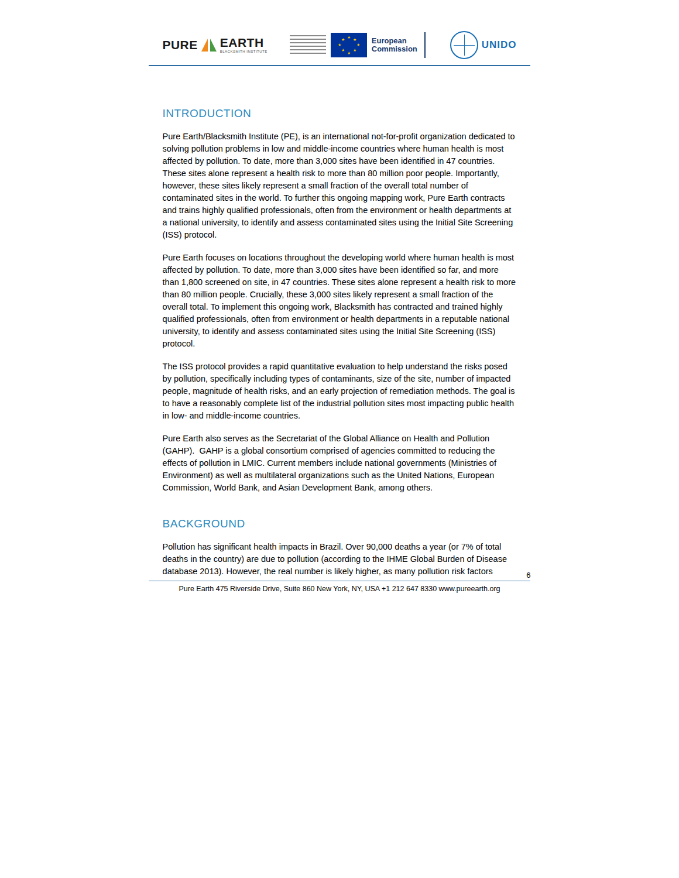PURE
EARTH BLACKSMITH INSTITUTE
★ ★ ★ ★ ★ ★ ★ ★
European Commission
UNIDO
INTRODUCTION
Pure Earth/Blacksmith Institute (PE), is an international not-for-profit organization dedicated to solving pollution problems in low and middle-income countries where human health is most affected by pollution. To date, more than 3,000 sites have been identified in 47 countries. These sites alone represent a health risk to more than 80 million poor people. Importantly, however, these sites likely represent a small fraction of the overall total number of contaminated sites in the world. To further this ongoing mapping work, Pure Earth contracts and trains highly qualified professionals, often from the environment or health departments at a national university, to identify and assess contaminated sites using the Initial Site Screening (ISS) protocol.
Pure Earth focuses on locations throughout the developing world where human health is most affected by pollution. To date, more than 3,000 sites have been identified so far, and more than 1,800 screened on site, in 47 countries. These sites alone represent a health risk to more than 80 million people. Crucially, these 3,000 sites likely represent a small fraction of the overall total. To implement this ongoing work, Blacksmith has contracted and trained highly qualified professionals, often from environment or health departments in a reputable national university, to identify and assess contaminated sites using the Initial Site Screening (ISS) protocol.
The ISS protocol provides a rapid quantitative evaluation to help understand the risks posed by pollution, specifically including types of contaminants, size of the site, number of impacted people, magnitude of health risks, and an early projection of remediation methods. The goal is to have a reasonably complete list of the industrial pollution sites most impacting public health in low- and middle-income countries.
Pure Earth also serves as the Secretariat of the Global Alliance on Health and Pollution (GAHP). GAHP is a global consortium comprised of agencies committed to reducing the effects of pollution in LMIC. Current members include national governments (Ministries of Environment) as well as multilateral organizations such as the United Nations, European Commission, World Bank, and Asian Development Bank, among others.
BACKGROUND
Pollution has significant health impacts in Brazil. Over 90,000 deaths a year (or 7% of total deaths in the country) are due to pollution (according to the IHME Global Burden of Disease database 2013). However, the real number is likely higher, as many pollution risk factors
6
Pure Earth 475 Riverside Drive, Suite 860 New York, NY, USA +1 212 647 8330 www.pureearth.org